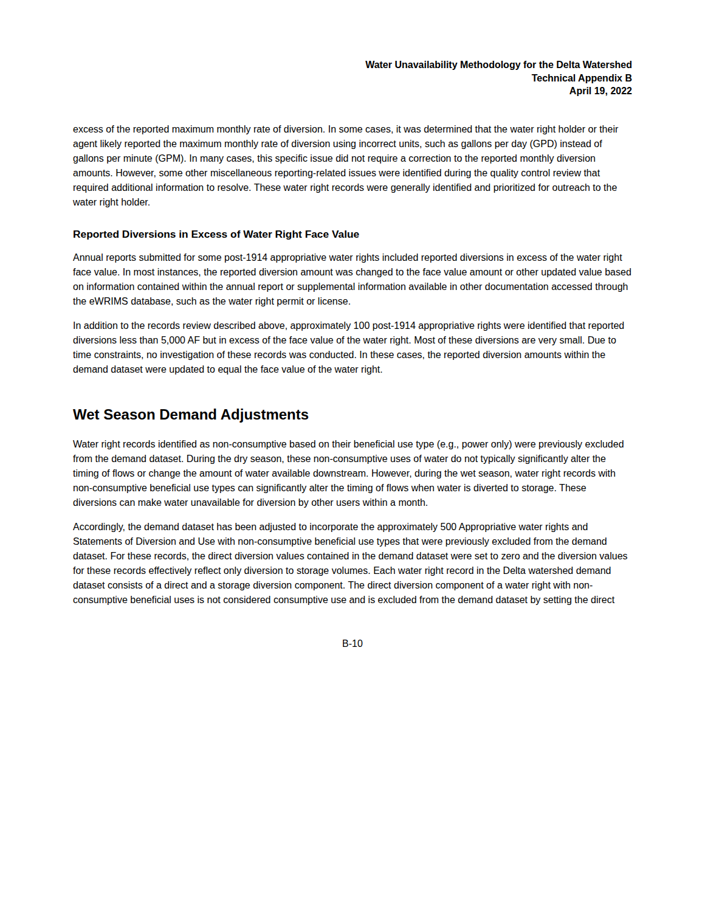Water Unavailability Methodology for the Delta Watershed
Technical Appendix B
April 19, 2022
excess of the reported maximum monthly rate of diversion. In some cases, it was determined that the water right holder or their agent likely reported the maximum monthly rate of diversion using incorrect units, such as gallons per day (GPD) instead of gallons per minute (GPM). In many cases, this specific issue did not require a correction to the reported monthly diversion amounts. However, some other miscellaneous reporting-related issues were identified during the quality control review that required additional information to resolve. These water right records were generally identified and prioritized for outreach to the water right holder.
Reported Diversions in Excess of Water Right Face Value
Annual reports submitted for some post-1914 appropriative water rights included reported diversions in excess of the water right face value. In most instances, the reported diversion amount was changed to the face value amount or other updated value based on information contained within the annual report or supplemental information available in other documentation accessed through the eWRIMS database, such as the water right permit or license.
In addition to the records review described above, approximately 100 post-1914 appropriative rights were identified that reported diversions less than 5,000 AF but in excess of the face value of the water right. Most of these diversions are very small. Due to time constraints, no investigation of these records was conducted. In these cases, the reported diversion amounts within the demand dataset were updated to equal the face value of the water right.
Wet Season Demand Adjustments
Water right records identified as non-consumptive based on their beneficial use type (e.g., power only) were previously excluded from the demand dataset. During the dry season, these non-consumptive uses of water do not typically significantly alter the timing of flows or change the amount of water available downstream. However, during the wet season, water right records with non-consumptive beneficial use types can significantly alter the timing of flows when water is diverted to storage. These diversions can make water unavailable for diversion by other users within a month.
Accordingly, the demand dataset has been adjusted to incorporate the approximately 500 Appropriative water rights and Statements of Diversion and Use with non-consumptive beneficial use types that were previously excluded from the demand dataset. For these records, the direct diversion values contained in the demand dataset were set to zero and the diversion values for these records effectively reflect only diversion to storage volumes. Each water right record in the Delta watershed demand dataset consists of a direct and a storage diversion component. The direct diversion component of a water right with non-consumptive beneficial uses is not considered consumptive use and is excluded from the demand dataset by setting the direct
B-10